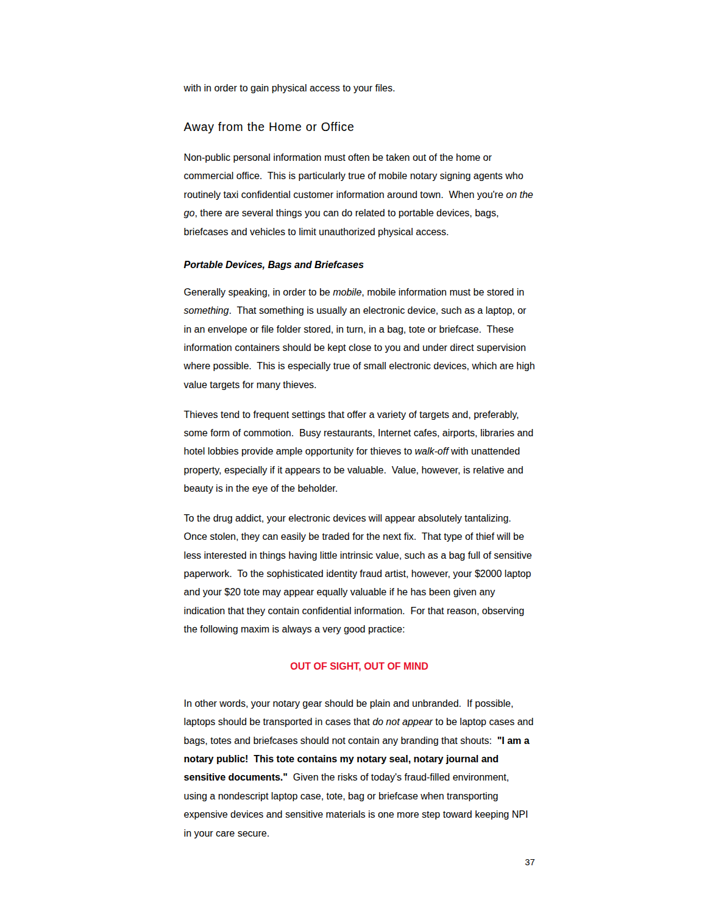with in order to gain physical access to your files.
Away from the Home or Office
Non-public personal information must often be taken out of the home or commercial office. This is particularly true of mobile notary signing agents who routinely taxi confidential customer information around town. When you're on the go, there are several things you can do related to portable devices, bags, briefcases and vehicles to limit unauthorized physical access.
Portable Devices, Bags and Briefcases
Generally speaking, in order to be mobile, mobile information must be stored in something. That something is usually an electronic device, such as a laptop, or in an envelope or file folder stored, in turn, in a bag, tote or briefcase. These information containers should be kept close to you and under direct supervision where possible. This is especially true of small electronic devices, which are high value targets for many thieves.
Thieves tend to frequent settings that offer a variety of targets and, preferably, some form of commotion. Busy restaurants, Internet cafes, airports, libraries and hotel lobbies provide ample opportunity for thieves to walk-off with unattended property, especially if it appears to be valuable. Value, however, is relative and beauty is in the eye of the beholder.
To the drug addict, your electronic devices will appear absolutely tantalizing. Once stolen, they can easily be traded for the next fix. That type of thief will be less interested in things having little intrinsic value, such as a bag full of sensitive paperwork. To the sophisticated identity fraud artist, however, your $2000 laptop and your $20 tote may appear equally valuable if he has been given any indication that they contain confidential information. For that reason, observing the following maxim is always a very good practice:
OUT OF SIGHT, OUT OF MIND
In other words, your notary gear should be plain and unbranded. If possible, laptops should be transported in cases that do not appear to be laptop cases and bags, totes and briefcases should not contain any branding that shouts: "I am a notary public! This tote contains my notary seal, notary journal and sensitive documents." Given the risks of today's fraud-filled environment, using a nondescript laptop case, tote, bag or briefcase when transporting expensive devices and sensitive materials is one more step toward keeping NPI in your care secure.
37